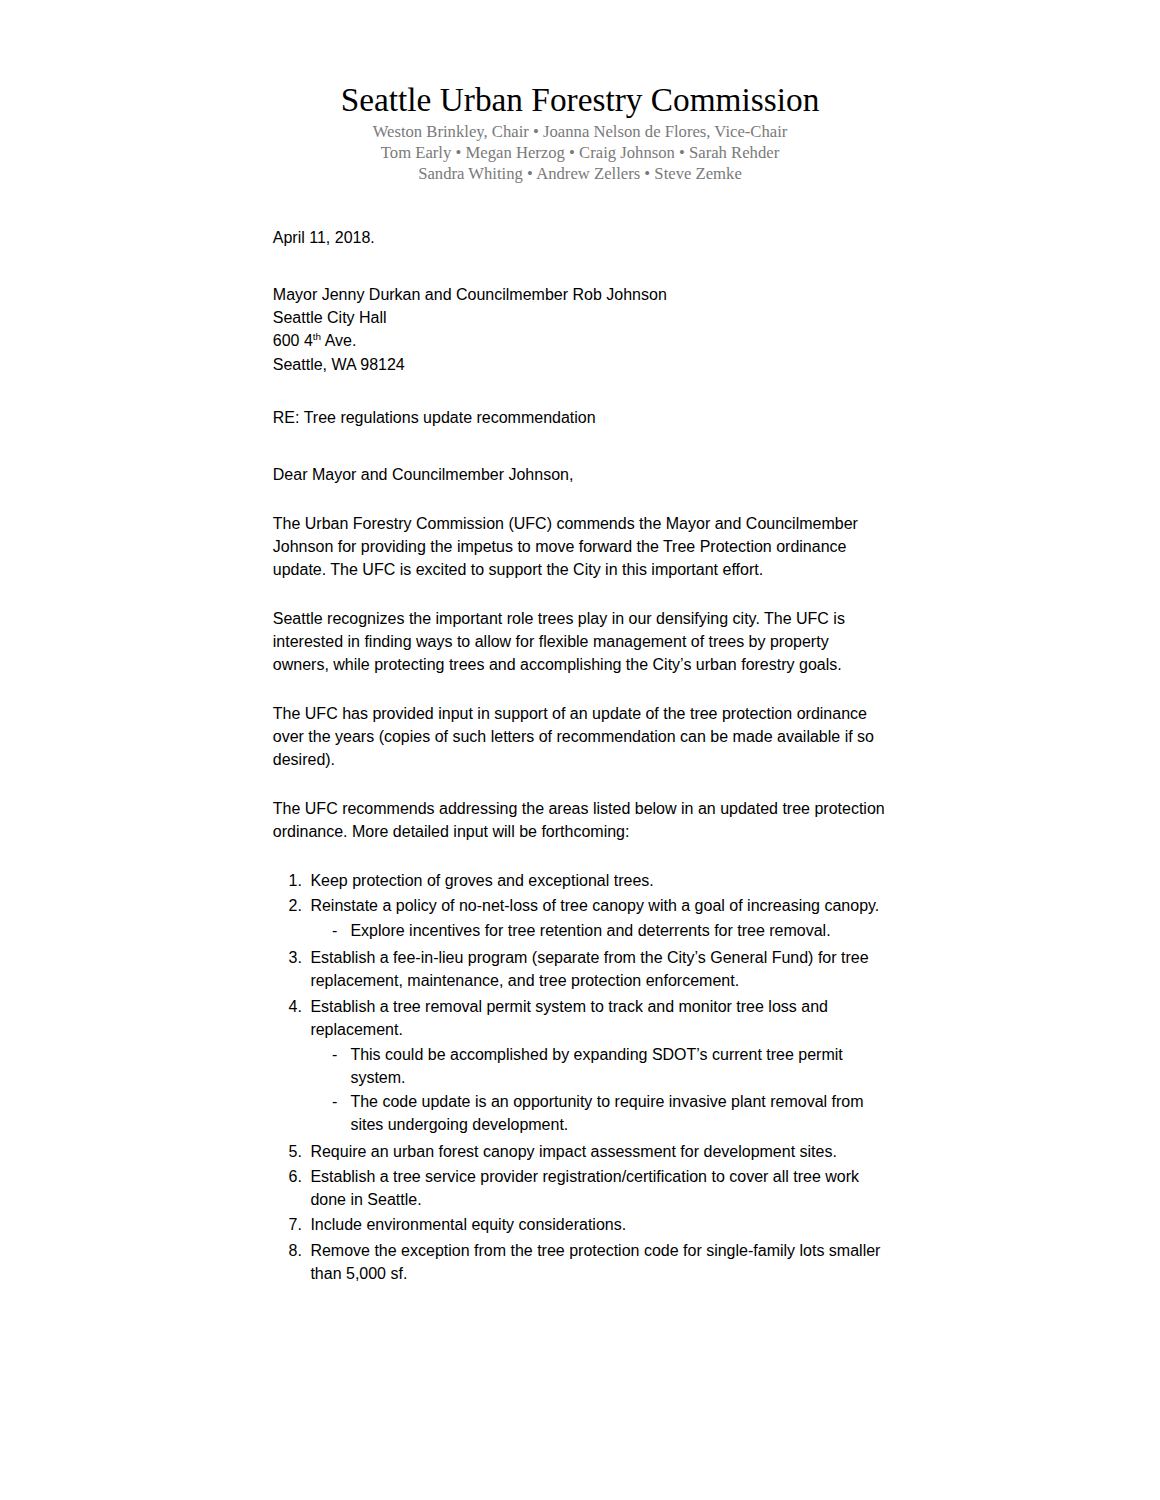Seattle Urban Forestry Commission
Weston Brinkley, Chair • Joanna Nelson de Flores, Vice-Chair
Tom Early • Megan Herzog • Craig Johnson • Sarah Rehder
Sandra Whiting • Andrew Zellers • Steve Zemke
April 11, 2018.
Mayor Jenny Durkan and Councilmember Rob Johnson
Seattle City Hall
600 4th Ave.
Seattle, WA 98124
RE: Tree regulations update recommendation
Dear Mayor and Councilmember Johnson,
The Urban Forestry Commission (UFC) commends the Mayor and Councilmember Johnson for providing the impetus to move forward the Tree Protection ordinance update. The UFC is excited to support the City in this important effort.
Seattle recognizes the important role trees play in our densifying city. The UFC is interested in finding ways to allow for flexible management of trees by property owners, while protecting trees and accomplishing the City’s urban forestry goals.
The UFC has provided input in support of an update of the tree protection ordinance over the years (copies of such letters of recommendation can be made available if so desired).
The UFC recommends addressing the areas listed below in an updated tree protection ordinance. More detailed input will be forthcoming:
Keep protection of groves and exceptional trees.
Reinstate a policy of no-net-loss of tree canopy with a goal of increasing canopy.
Explore incentives for tree retention and deterrents for tree removal.
Establish a fee-in-lieu program (separate from the City’s General Fund) for tree replacement, maintenance, and tree protection enforcement.
Establish a tree removal permit system to track and monitor tree loss and replacement.
This could be accomplished by expanding SDOT’s current tree permit system.
The code update is an opportunity to require invasive plant removal from sites undergoing development.
Require an urban forest canopy impact assessment for development sites.
Establish a tree service provider registration/certification to cover all tree work done in Seattle.
Include environmental equity considerations.
Remove the exception from the tree protection code for single-family lots smaller than 5,000 sf.